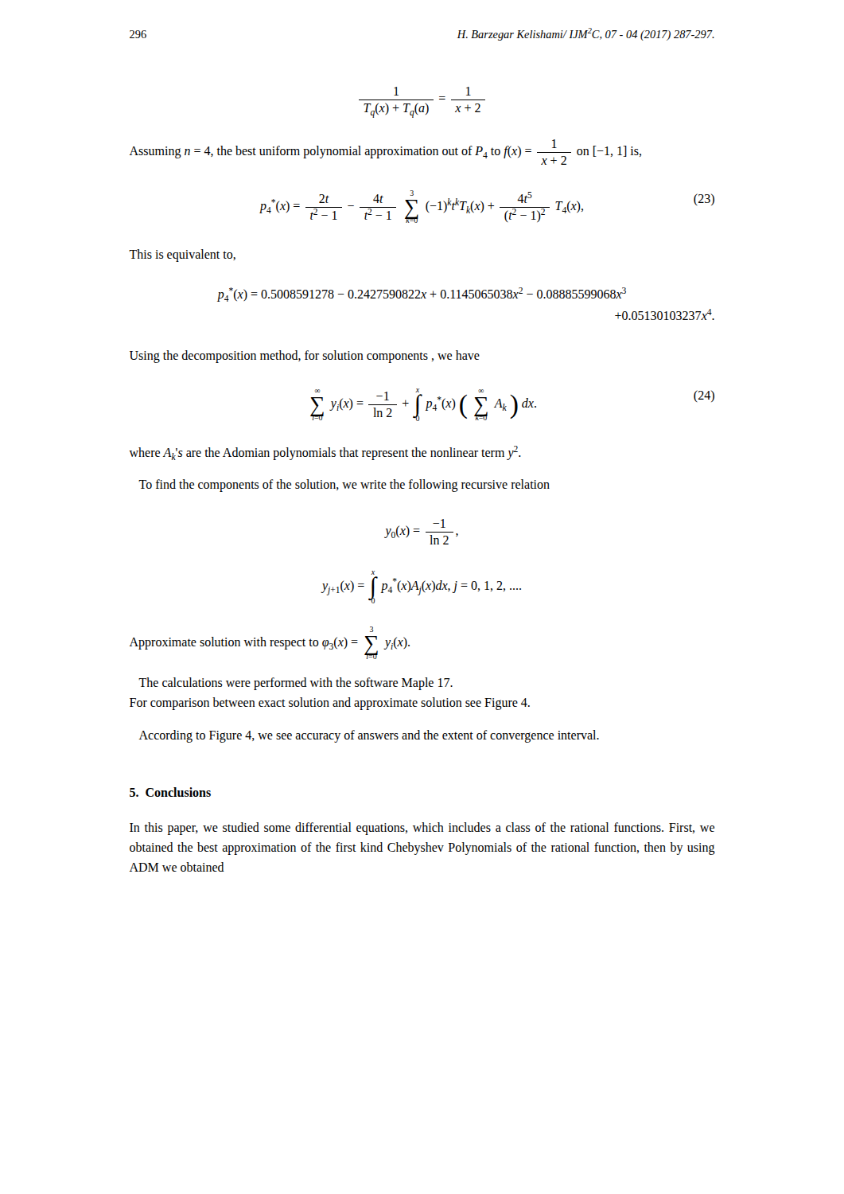296 H. Barzegar Kelishami/ IJM2C, 07 - 04 (2017) 287-297.
1 Tq(x) + Tq(a) = 1 x + 2
Assuming n = 4, the best uniform polynomial approximation out of P4 to f(x) = 1 x + 2 on [−1, 1] is,
p4*(x) = 2t t2 − 1 − 4t t2 − 1 3∑k=0 (−1)ktkTk(x) + 4t5(t2 − 1)2 T4(x), (23)
This is equivalent to,
p4*(x) = 0.5008591278 − 0.2427590822x + 0.1145065038x2 − 0.08885599068x3 +0.05130103237x4.
Using the decomposition method, for solution components , we have
∞∑i=0 yi(x) = −1 ln 2 + x∫0 p4*(x) ( ∞∑k=0 Ak ) dx. (24)
where Ak's are the Adomian polynomials that represent the nonlinear term y2.
To find the components of the solution, we write the following recursive relation
y0(x) = −1 ln 2,
yj+1(x) = x∫0 p4*(x)Aj(x)dx, j = 0, 1, 2, ....
Approximate solution with respect to φ3(x) = 3∑i=0 yi(x).
The calculations were performed with the software Maple 17.
For comparison between exact solution and approximate solution see Figure 4.
According to Figure 4, we see accuracy of answers and the extent of convergence interval.
5. Conclusions
In this paper, we studied some differential equations, which includes a class of the rational functions. First, we obtained the best approximation of the first kind Chebyshev Polynomials of the rational function, then by using ADM we obtained